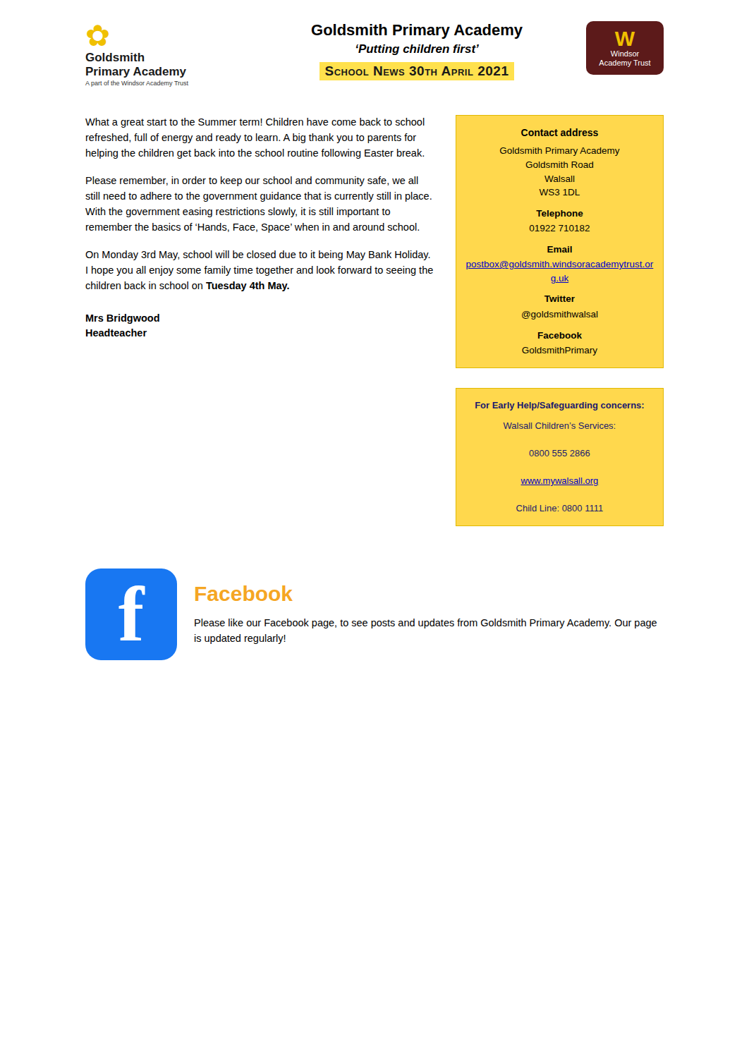✿
Goldsmith
Primary Academy
A part of the Windsor Academy Trust
Goldsmith Primary Academy
‘Putting children first’
School News 30th April 2021
W Windsor
Academy Trust
What a great start to the Summer term! Children have come back to school refreshed, full of energy and ready to learn. A big thank you to parents for helping the children get back into the school routine following Easter break.
Please remember, in order to keep our school and community safe, we all still need to adhere to the government guidance that is currently still in place. With the government easing restrictions slowly, it is still important to remember the basics of ‘Hands, Face, Space’ when in and around school.
On Monday 3rd May, school will be closed due to it being May Bank Holiday. I hope you all enjoy some family time together and look forward to seeing the children back in school on Tuesday 4th May.
Mrs Bridgwood Headteacher
Contact address
Goldsmith Primary Academy
Goldsmith Road
Walsall
WS3 1DL
Telephone
01922 710182
Email
postbox@goldsmith.windsoracademytrust.org.uk
Twitter
@goldsmithwalsal
Facebook
GoldsmithPrimary
For Early Help/Safeguarding concerns:
Walsall Children’s Services:
0800 555 2866
www.mywalsall.org
Child Line: 0800 1111
f
Facebook
Please like our Facebook page, to see posts and updates from Goldsmith Primary Academy. Our page is updated regularly!